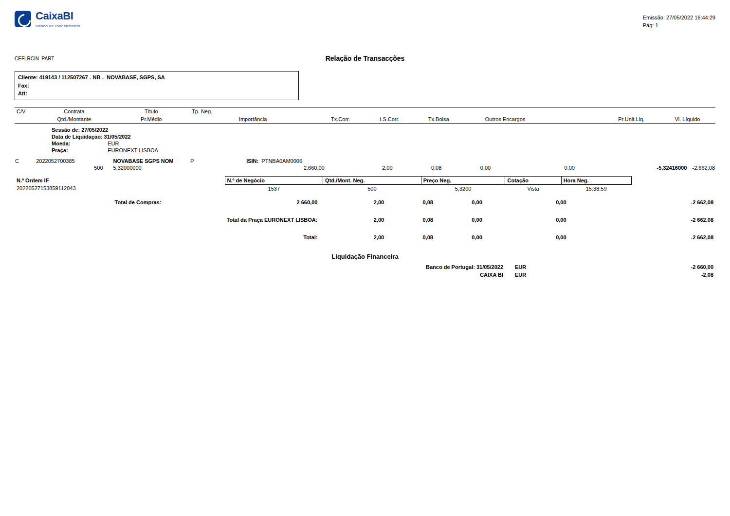CaixaBI
Banco de Investimento
Emissão: 27/05/2022 16:44:29
Pág: 1
CEFLRCIN_PART
Relação de Transacções
Cliente: 419143 / 112507267 - NB - NOVABASE, SGPS, SA
Fax:
Att:
| C/V | Contrata | Título | Tp. Neg. | | |
| | Qtd./Montante | Pr.Médio | Importância | Tx.Corr. | I.S.Corr. | Tx.Bolsa | Outros Encargos | | Pr.Unit.Liq. | Vl. Líquido |
| | Sessão de: 27/05/2022 |
| | Data de Liquidação: 31/05/2022 |
| | Moeda: | EUR |
| | Praça: | EURONEXT LISBOA |
| C | 2022052700385 | NOVABASE SGPS NOM | P | ISIN: PTNBA0AM0006 | |
| | 500 | 5,32000000 | 2.660,00 | 2,00 | 0,08 | 0,00 | 0,00 | | -5,32416000 | -2.662,08 |
| N.º Ordem IF | N.º de Negócio | Qtd./Mont. Neg. | Preço Neg. | Cotação | Hora Neg. | |
| 20220527153859112043 | 1537 | 500 | 5,3200 | Vista | 15:38:59 | |
| | Total de Compras: | 2 660,00 | 2,00 | 0,08 | 0,00 | 0,00 | | | -2 662,08 |
| | Total da Praça EURONEXT LISBOA: | 2,00 | 0,08 | 0,00 | 0,00 | | | -2 662,08 |
| | Total: | 2,00 | 0,08 | 0,00 | 0,00 | | | -2 662,08 |
Liquidação Financeira
| | Banco de Portugal: 31/05/2022 | EUR | -2 660,00 |
| | CAIXA BI | EUR | -2,08 |